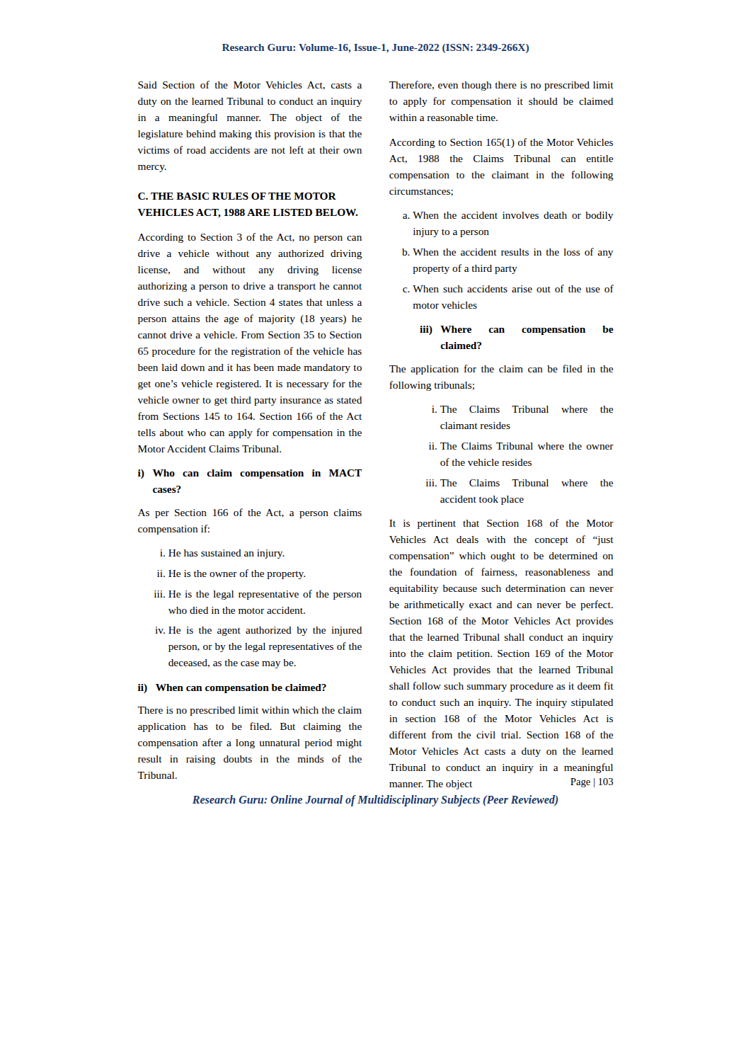Research Guru: Volume-16, Issue-1, June-2022 (ISSN: 2349-266X)
Said Section of the Motor Vehicles Act, casts a duty on the learned Tribunal to conduct an inquiry in a meaningful manner. The object of the legislature behind making this provision is that the victims of road accidents are not left at their own mercy.
C. THE BASIC RULES OF THE MOTOR VEHICLES ACT, 1988 ARE LISTED BELOW.
According to Section 3 of the Act, no person can drive a vehicle without any authorized driving license, and without any driving license authorizing a person to drive a transport he cannot drive such a vehicle. Section 4 states that unless a person attains the age of majority (18 years) he cannot drive a vehicle. From Section 35 to Section 65 procedure for the registration of the vehicle has been laid down and it has been made mandatory to get one’s vehicle registered. It is necessary for the vehicle owner to get third party insurance as stated from Sections 145 to 164. Section 166 of the Act tells about who can apply for compensation in the Motor Accident Claims Tribunal.
i) Who can claim compensation in MACT cases?
As per Section 166 of the Act, a person claims compensation if:
He has sustained an injury.
He is the owner of the property.
He is the legal representative of the person who died in the motor accident.
He is the agent authorized by the injured person, or by the legal representatives of the deceased, as the case may be.
ii) When can compensation be claimed?
There is no prescribed limit within which the claim application has to be filed. But claiming the compensation after a long unnatural period might result in raising doubts in the minds of the Tribunal.
Therefore, even though there is no prescribed limit to apply for compensation it should be claimed within a reasonable time.
According to Section 165(1) of the Motor Vehicles Act, 1988 the Claims Tribunal can entitle compensation to the claimant in the following circumstances;
When the accident involves death or bodily injury to a person
When the accident results in the loss of any property of a third party
When such accidents arise out of the use of motor vehicles
iii) Where can compensation be claimed?
The application for the claim can be filed in the following tribunals;
The Claims Tribunal where the claimant resides
The Claims Tribunal where the owner of the vehicle resides
The Claims Tribunal where the accident took place
It is pertinent that Section 168 of the Motor Vehicles Act deals with the concept of “just compensation” which ought to be determined on the foundation of fairness, reasonableness and equitability because such determination can never be arithmetically exact and can never be perfect. Section 168 of the Motor Vehicles Act provides that the learned Tribunal shall conduct an inquiry into the claim petition. Section 169 of the Motor Vehicles Act provides that the learned Tribunal shall follow such summary procedure as it deem fit to conduct such an inquiry. The inquiry stipulated in section 168 of the Motor Vehicles Act is different from the civil trial. Section 168 of the Motor Vehicles Act casts a duty on the learned Tribunal to conduct an inquiry in a meaningful manner. The object
Page | 103
Research Guru: Online Journal of Multidisciplinary Subjects (Peer Reviewed)